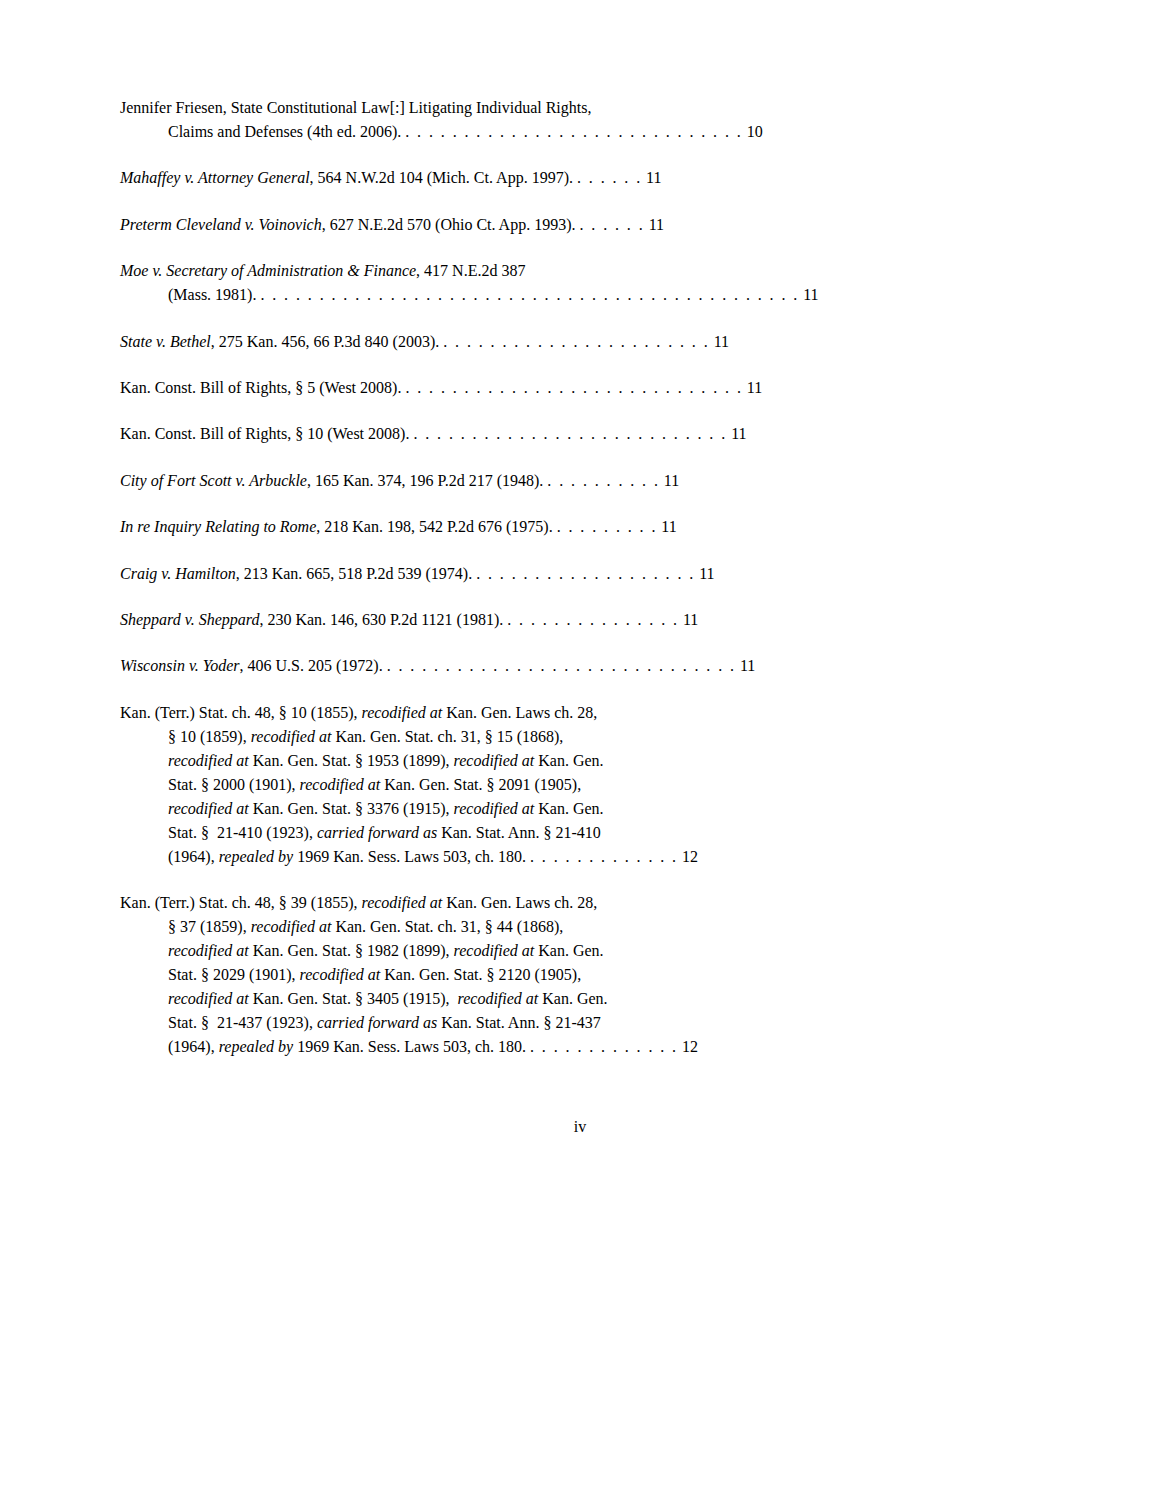Jennifer Friesen, State Constitutional Law[:] Litigating Individual Rights, Claims and Defenses (4th ed. 2006). . . . . . . . . . . . . . . . . . . . . . . . . . . . . . 10
Mahaffey v. Attorney General, 564 N.W.2d 104 (Mich. Ct. App. 1997). . . . . . . 11
Preterm Cleveland v. Voinovich, 627 N.E.2d 570 (Ohio Ct. App. 1993). . . . . . . 11
Moe v. Secretary of Administration & Finance, 417 N.E.2d 387 (Mass. 1981). . . . . . . . . . . . . . . . . . . . . . . . . . . . . . . . . . . . . . . . . . . . . . . 11
State v. Bethel, 275 Kan. 456, 66 P.3d 840 (2003). . . . . . . . . . . . . . . . . . . . . . . . 11
Kan. Const. Bill of Rights, § 5 (West 2008). . . . . . . . . . . . . . . . . . . . . . . . . . . . . . 11
Kan. Const. Bill of Rights, § 10 (West 2008). . . . . . . . . . . . . . . . . . . . . . . . . . . . 11
City of Fort Scott v. Arbuckle, 165 Kan. 374, 196 P.2d 217 (1948). . . . . . . . . . . 11
In re Inquiry Relating to Rome, 218 Kan. 198, 542 P.2d 676 (1975). . . . . . . . . . 11
Craig v. Hamilton, 213 Kan. 665, 518 P.2d 539 (1974). . . . . . . . . . . . . . . . . . . . 11
Sheppard v. Sheppard, 230 Kan. 146, 630 P.2d 1121 (1981). . . . . . . . . . . . . . . . 11
Wisconsin v. Yoder, 406 U.S. 205 (1972). . . . . . . . . . . . . . . . . . . . . . . . . . . . . . . 11
Kan. (Terr.) Stat. ch. 48, § 10 (1855), recodified at Kan. Gen. Laws ch. 28, § 10 (1859), recodified at Kan. Gen. Stat. ch. 31, § 15 (1868),
recodified at Kan. Gen. Stat. § 1953 (1899), recodified at Kan. Gen.
Stat. § 2000 (1901), recodified at Kan. Gen. Stat. § 2091 (1905),
recodified at Kan. Gen. Stat. § 3376 (1915), recodified at Kan. Gen.
Stat. § 21-410 (1923), carried forward as Kan. Stat. Ann. § 21-410
(1964), repealed by 1969 Kan. Sess. Laws 503, ch. 180. . . . . . . . . . . . . . 12
Kan. (Terr.) Stat. ch. 48, § 39 (1855), recodified at Kan. Gen. Laws ch. 28, § 37 (1859), recodified at Kan. Gen. Stat. ch. 31, § 44 (1868),
recodified at Kan. Gen. Stat. § 1982 (1899), recodified at Kan. Gen.
Stat. § 2029 (1901), recodified at Kan. Gen. Stat. § 2120 (1905),
recodified at Kan. Gen. Stat. § 3405 (1915), recodified at Kan. Gen.
Stat. § 21-437 (1923), carried forward as Kan. Stat. Ann. § 21-437
(1964), repealed by 1969 Kan. Sess. Laws 503, ch. 180. . . . . . . . . . . . . . 12
iv